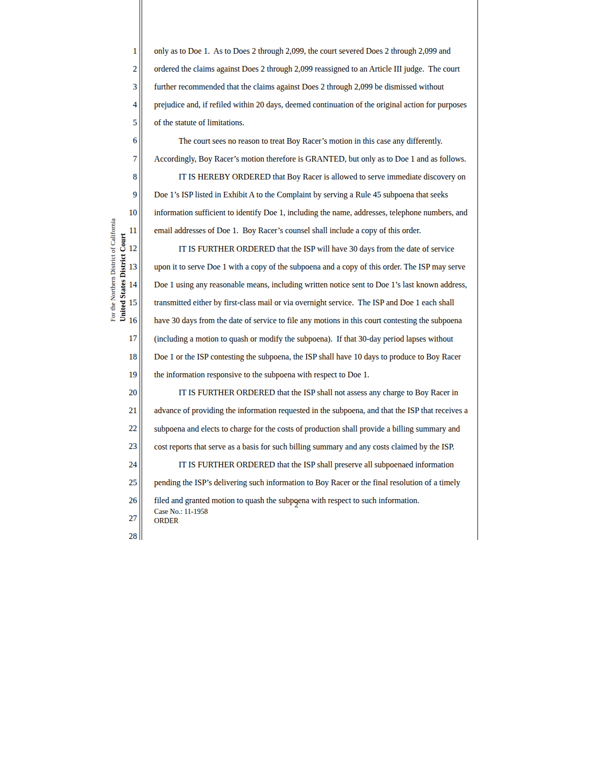1
2
3
4
5
6
7
8
9
10
11
12
13
14
15
16
17
18
19
20
21
22
23
24
25
26
27
28
United States District Court
For the Northern District of California
only as to Doe 1. As to Does 2 through 2,099, the court severed Does 2 through 2,099 and ordered the claims against Does 2 through 2,099 reassigned to an Article III judge. The court further recommended that the claims against Does 2 through 2,099 be dismissed without prejudice and, if refiled within 20 days, deemed continuation of the original action for purposes of the statute of limitations.
The court sees no reason to treat Boy Racer’s motion in this case any differently. Accordingly, Boy Racer’s motion therefore is GRANTED, but only as to Doe 1 and as follows.
IT IS HEREBY ORDERED that Boy Racer is allowed to serve immediate discovery on Doe 1’s ISP listed in Exhibit A to the Complaint by serving a Rule 45 subpoena that seeks information sufficient to identify Doe 1, including the name, addresses, telephone numbers, and email addresses of Doe 1. Boy Racer’s counsel shall include a copy of this order.
IT IS FURTHER ORDERED that the ISP will have 30 days from the date of service upon it to serve Doe 1 with a copy of the subpoena and a copy of this order. The ISP may serve Doe 1 using any reasonable means, including written notice sent to Doe 1’s last known address, transmitted either by first-class mail or via overnight service. The ISP and Doe 1 each shall have 30 days from the date of service to file any motions in this court contesting the subpoena (including a motion to quash or modify the subpoena). If that 30-day period lapses without Doe 1 or the ISP contesting the subpoena, the ISP shall have 10 days to produce to Boy Racer the information responsive to the subpoena with respect to Doe 1.
IT IS FURTHER ORDERED that the ISP shall not assess any charge to Boy Racer in advance of providing the information requested in the subpoena, and that the ISP that receives a subpoena and elects to charge for the costs of production shall provide a billing summary and cost reports that serve as a basis for such billing summary and any costs claimed by the ISP.
IT IS FURTHER ORDERED that the ISP shall preserve all subpoenaed information pending the ISP’s delivering such information to Boy Racer or the final resolution of a timely filed and granted motion to quash the subpoena with respect to such information.
2
Case No.: 11-1958
ORDER